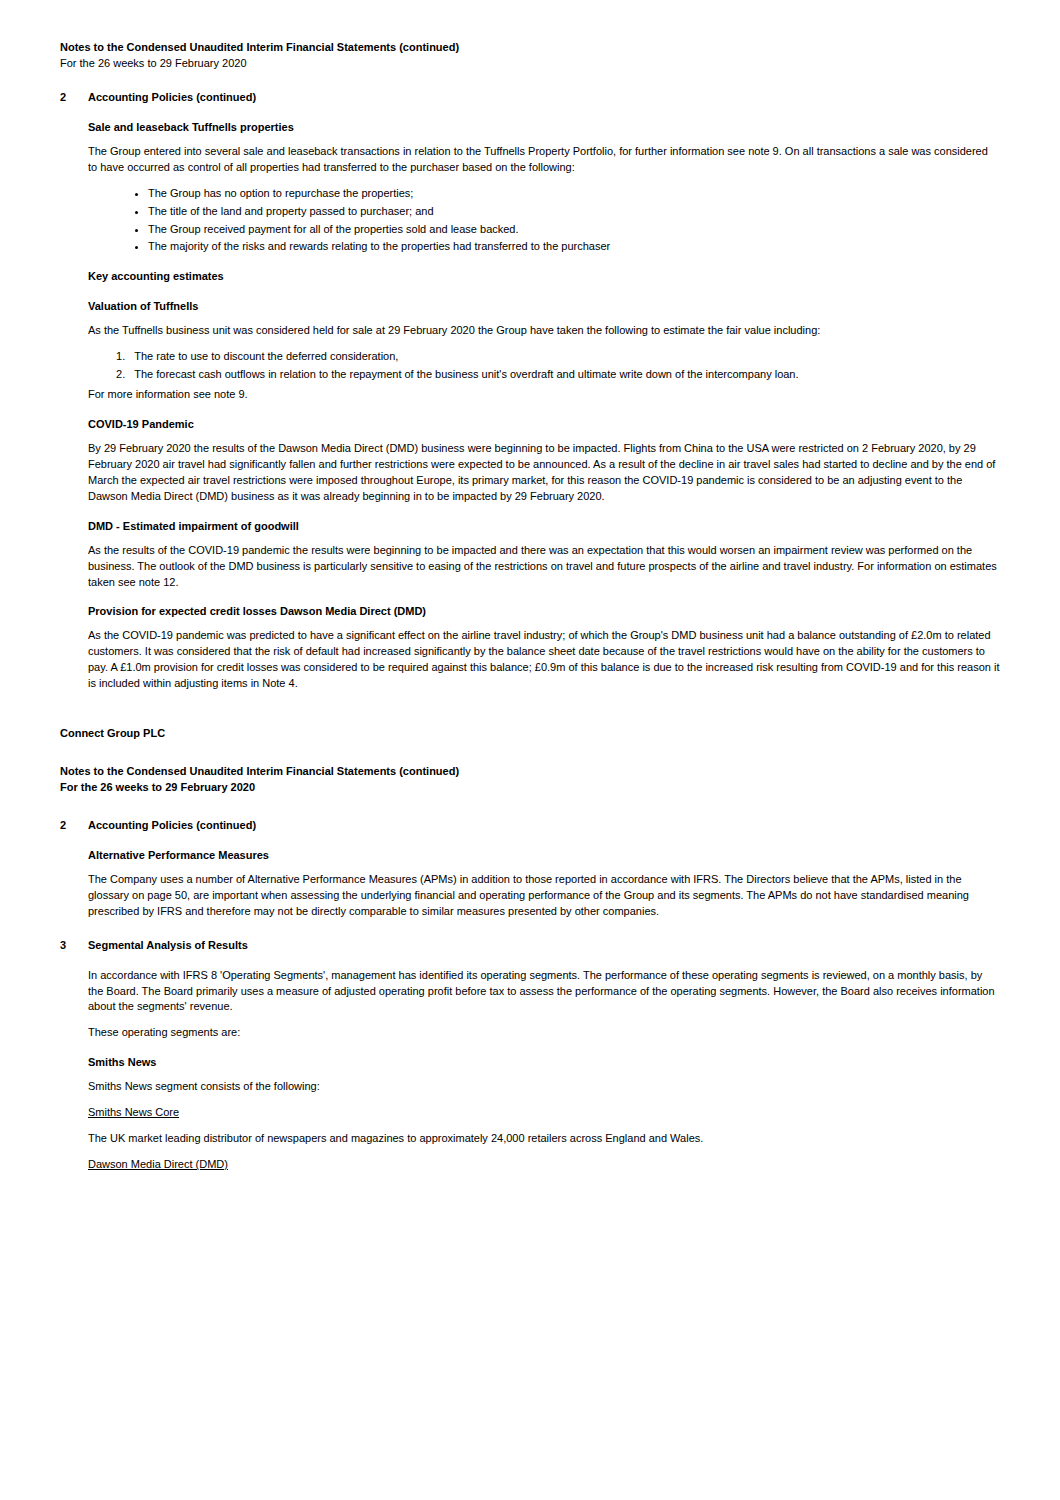Notes to the Condensed Unaudited Interim Financial Statements (continued)
For the 26 weeks to 29 February 2020
2
Accounting Policies (continued)
Sale and leaseback Tuffnells properties
The Group entered into several sale and leaseback transactions in relation to the Tuffnells Property Portfolio, for further information see note 9. On all transactions a sale was considered to have occurred as control of all properties had transferred to the purchaser based on the following:
The Group has no option to repurchase the properties;
The title of the land and property passed to purchaser; and
The Group received payment for all of the properties sold and lease backed.
The majority of the risks and rewards relating to the properties had transferred to the purchaser
Key accounting estimates
Valuation of Tuffnells
As the Tuffnells business unit was considered held for sale at 29 February 2020 the Group have taken the following to estimate the fair value including:
The rate to use to discount the deferred consideration,
The forecast cash outflows in relation to the repayment of the business unit's overdraft and ultimate write down of the intercompany loan.
For more information see note 9.
COVID-19 Pandemic
By 29 February 2020 the results of the Dawson Media Direct (DMD) business were beginning to be impacted. Flights from China to the USA were restricted on 2 February 2020, by 29 February 2020 air travel had significantly fallen and further restrictions were expected to be announced. As a result of the decline in air travel sales had started to decline and by the end of March the expected air travel restrictions were imposed throughout Europe, its primary market, for this reason the COVID-19 pandemic is considered to be an adjusting event to the Dawson Media Direct (DMD) business as it was already beginning in to be impacted by 29 February 2020.
DMD - Estimated impairment of goodwill
As the results of the COVID-19 pandemic the results were beginning to be impacted and there was an expectation that this would worsen an impairment review was performed on the business. The outlook of the DMD business is particularly sensitive to easing of the restrictions on travel and future prospects of the airline and travel industry. For information on estimates taken see note 12.
Provision for expected credit losses Dawson Media Direct (DMD)
As the COVID-19 pandemic was predicted to have a significant effect on the airline travel industry; of which the Group's DMD business unit had a balance outstanding of £2.0m to related customers. It was considered that the risk of default had increased significantly by the balance sheet date because of the travel restrictions would have on the ability for the customers to pay. A £1.0m provision for credit losses was considered to be required against this balance; £0.9m of this balance is due to the increased risk resulting from COVID-19 and for this reason it is included within adjusting items in Note 4.
Connect Group PLC
Notes to the Condensed Unaudited Interim Financial Statements (continued)
For the 26 weeks to 29 February 2020
2
Accounting Policies (continued)
Alternative Performance Measures
The Company uses a number of Alternative Performance Measures (APMs) in addition to those reported in accordance with IFRS. The Directors believe that the APMs, listed in the glossary on page 50, are important when assessing the underlying financial and operating performance of the Group and its segments. The APMs do not have standardised meaning prescribed by IFRS and therefore may not be directly comparable to similar measures presented by other companies.
3
Segmental Analysis of Results
In accordance with IFRS 8 'Operating Segments', management has identified its operating segments. The performance of these operating segments is reviewed, on a monthly basis, by the Board. The Board primarily uses a measure of adjusted operating profit before tax to assess the performance of the operating segments. However, the Board also receives information about the segments' revenue.
These operating segments are:
Smiths News
Smiths News segment consists of the following:
Smiths News Core
The UK market leading distributor of newspapers and magazines to approximately 24,000 retailers across England and Wales.
Dawson Media Direct (DMD)